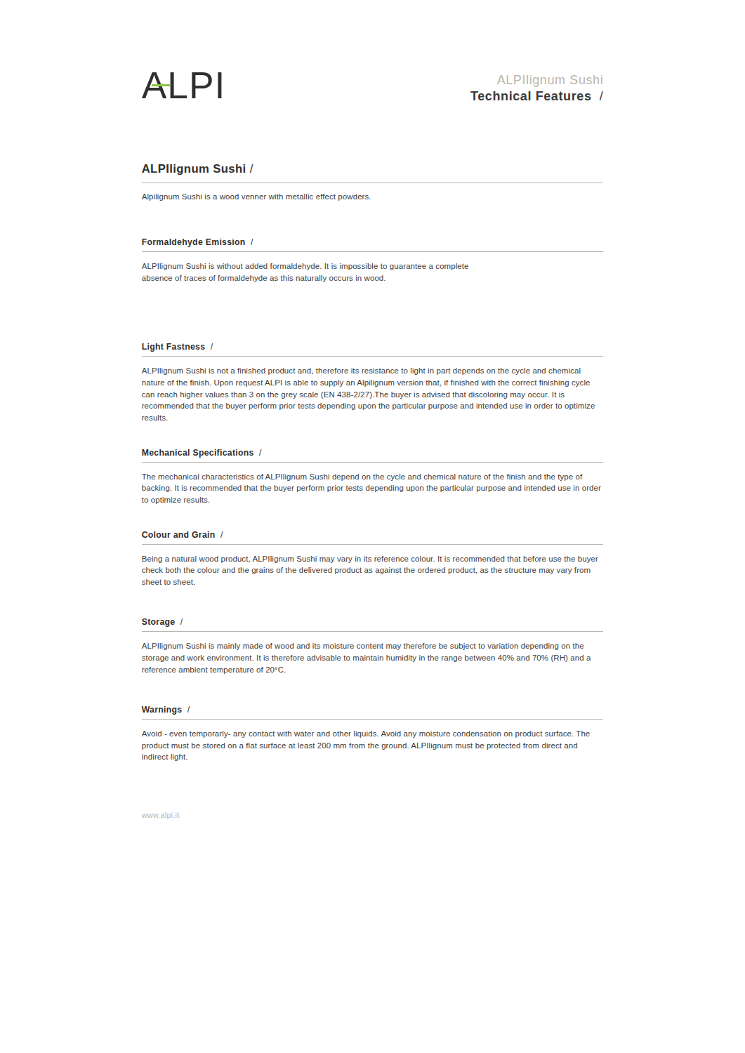ALPI
ALPIlignum Sushi
Technical Features /
ALPIlignum Sushi /
Alpilignum Sushi is a wood venner with metallic effect powders.
Formaldehyde Emission /
ALPIlignum Sushi is without added formaldehyde. It is impossible to guarantee a complete
absence of traces of formaldehyde as this naturally occurs in wood.
Light Fastness /
ALPIlignum Sushi is not a finished product and, therefore its resistance to light in part depends on the cycle and chemical nature of the finish. Upon request ALPI is able to supply an Alpilignum version that, if finished with the correct finishing cycle can reach higher values than 3 on the grey scale (EN 438-2/27).The buyer is advised that discoloring may occur. It is recommended that the buyer perform prior tests depending upon the particular purpose and intended use in order to optimize results.
Mechanical Specifications /
The mechanical characteristics of ALPIlignum Sushi depend on the cycle and chemical nature of the finish and the type of backing. It is recommended that the buyer perform prior tests depending upon the particular purpose and intended use in order to optimize results.
Colour and Grain /
Being a natural wood product, ALPIlignum Sushi may vary in its reference colour. It is recommended that before use the buyer check both the colour and the grains of the delivered product as against the ordered product, as the structure may vary from sheet to sheet.
Storage /
ALPIlignum Sushi is mainly made of wood and its moisture content may therefore be subject to variation depending on the storage and work environment. It is therefore advisable to maintain humidity in the range between 40% and 70% (RH) and a reference ambient temperature of 20°C.
Warnings /
Avoid - even temporarly- any contact with water and other liquids. Avoid any moisture condensation on product surface. The product must be stored on a flat surface at least 200 mm from the ground. ALPIlignum must be protected from direct and indirect light.
www.alpi.it